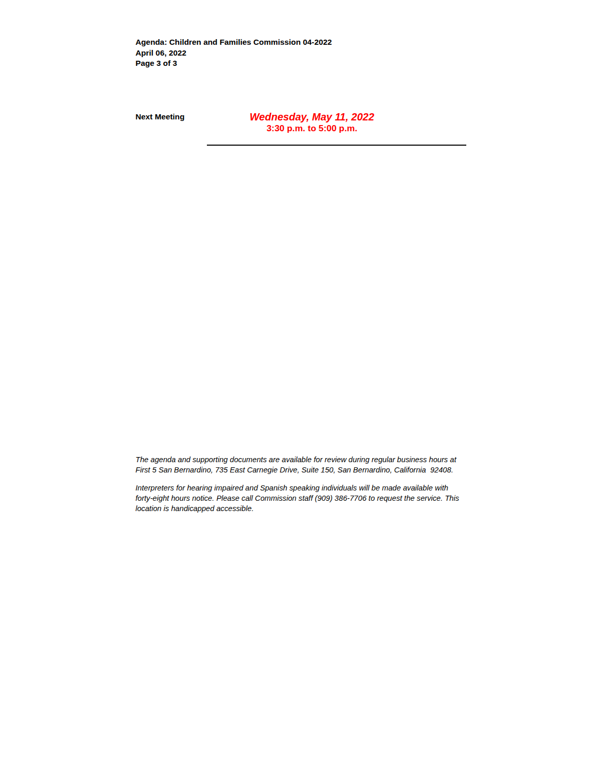Agenda: Children and Families Commission 04-2022
April 06, 2022
Page 3 of 3
Next Meeting
Wednesday, May 11, 2022
3:30 p.m. to 5:00 p.m.
The agenda and supporting documents are available for review during regular business hours at First 5 San Bernardino, 735 East Carnegie Drive, Suite 150, San Bernardino, California 92408.
Interpreters for hearing impaired and Spanish speaking individuals will be made available with forty-eight hours notice. Please call Commission staff (909) 386-7706 to request the service. This location is handicapped accessible.